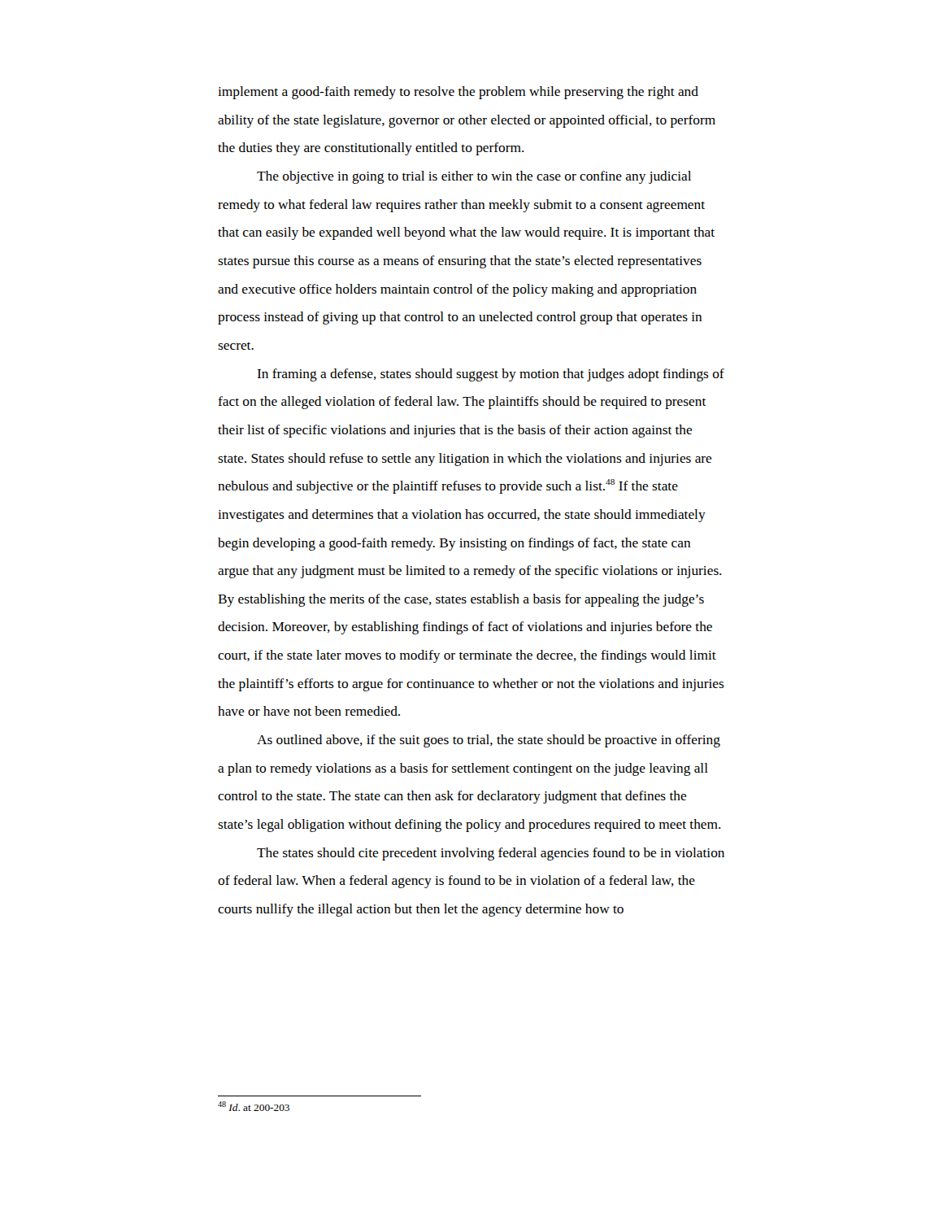implement a good-faith remedy to resolve the problem while preserving the right and ability of the state legislature, governor or other elected or appointed official, to perform the duties they are constitutionally entitled to perform.
The objective in going to trial is either to win the case or confine any judicial remedy to what federal law requires rather than meekly submit to a consent agreement that can easily be expanded well beyond what the law would require. It is important that states pursue this course as a means of ensuring that the state’s elected representatives and executive office holders maintain control of the policy making and appropriation process instead of giving up that control to an unelected control group that operates in secret.
In framing a defense, states should suggest by motion that judges adopt findings of fact on the alleged violation of federal law. The plaintiffs should be required to present their list of specific violations and injuries that is the basis of their action against the state. States should refuse to settle any litigation in which the violations and injuries are nebulous and subjective or the plaintiff refuses to provide such a list.48 If the state investigates and determines that a violation has occurred, the state should immediately begin developing a good-faith remedy. By insisting on findings of fact, the state can argue that any judgment must be limited to a remedy of the specific violations or injuries. By establishing the merits of the case, states establish a basis for appealing the judge’s decision. Moreover, by establishing findings of fact of violations and injuries before the court, if the state later moves to modify or terminate the decree, the findings would limit the plaintiff’s efforts to argue for continuance to whether or not the violations and injuries have or have not been remedied.
As outlined above, if the suit goes to trial, the state should be proactive in offering a plan to remedy violations as a basis for settlement contingent on the judge leaving all control to the state. The state can then ask for declaratory judgment that defines the state’s legal obligation without defining the policy and procedures required to meet them.
The states should cite precedent involving federal agencies found to be in violation of federal law. When a federal agency is found to be in violation of a federal law, the courts nullify the illegal action but then let the agency determine how to
48 Id. at 200-203